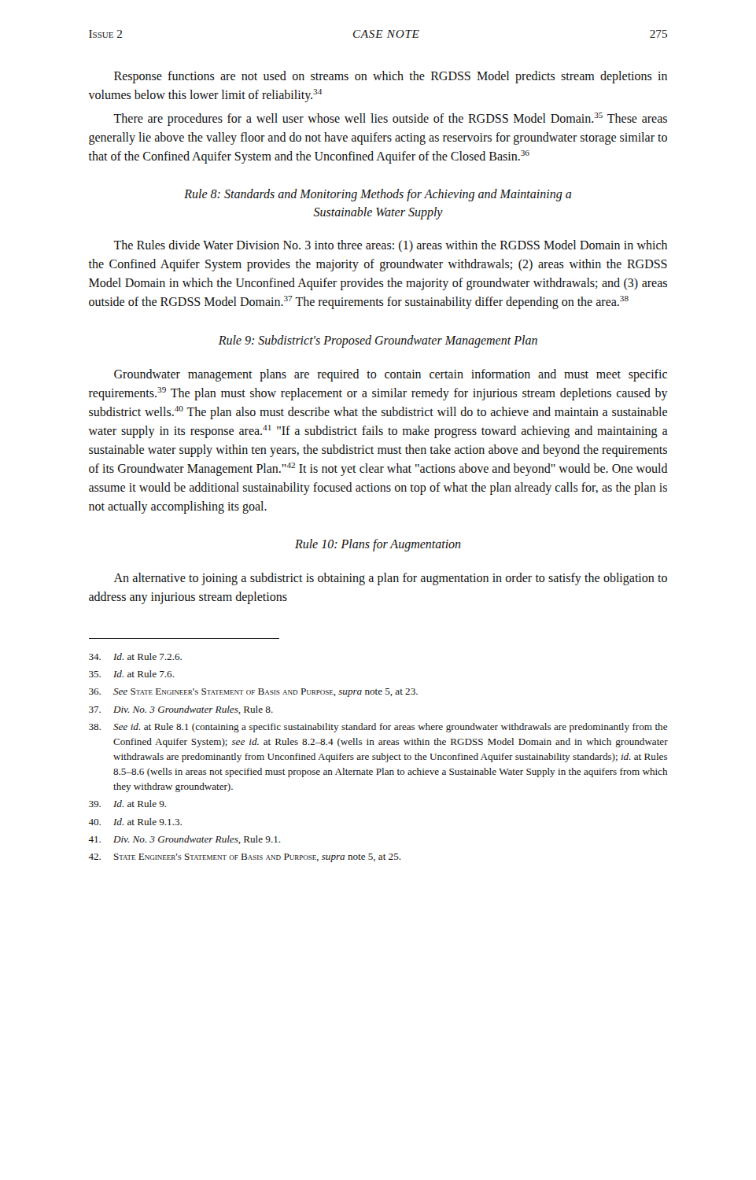Issue 2 Case Note 275
Response functions are not used on streams on which the RGDSS Model predicts stream depletions in volumes below this lower limit of reliability.34
There are procedures for a well user whose well lies outside of the RGDSS Model Domain.35 These areas generally lie above the valley floor and do not have aquifers acting as reservoirs for groundwater storage similar to that of the Confined Aquifer System and the Unconfined Aquifer of the Closed Basin.36
Rule 8: Standards and Monitoring Methods for Achieving and Maintaining a
Sustainable Water Supply
The Rules divide Water Division No. 3 into three areas: (1) areas within the RGDSS Model Domain in which the Confined Aquifer System provides the majority of groundwater withdrawals; (2) areas within the RGDSS Model Domain in which the Unconfined Aquifer provides the majority of groundwater withdrawals; and (3) areas outside of the RGDSS Model Domain.37 The requirements for sustainability differ depending on the area.38
Rule 9: Subdistrict's Proposed Groundwater Management Plan
Groundwater management plans are required to contain certain information and must meet specific requirements.39 The plan must show replacement or a similar remedy for injurious stream depletions caused by subdistrict wells.40 The plan also must describe what the subdistrict will do to achieve and maintain a sustainable water supply in its response area.41 "If a subdistrict fails to make progress toward achieving and maintaining a sustainable water supply within ten years, the subdistrict must then take action above and beyond the requirements of its Groundwater Management Plan."42 It is not yet clear what "actions above and beyond" would be. One would assume it would be additional sustainability focused actions on top of what the plan already calls for, as the plan is not actually accomplishing its goal.
Rule 10: Plans for Augmentation
An alternative to joining a subdistrict is obtaining a plan for augmentation in order to satisfy the obligation to address any injurious stream depletions
Id. at Rule 7.2.6.
Id. at Rule 7.6.
See State Engineer's Statement of Basis and Purpose, supra note 5, at 23.
Div. No. 3 Groundwater Rules, Rule 8.
See id. at Rule 8.1 (containing a specific sustainability standard for areas where groundwater withdrawals are predominantly from the Confined Aquifer System); see id. at Rules 8.2–8.4 (wells in areas within the RGDSS Model Domain and in which groundwater withdrawals are predominantly from Unconfined Aquifers are subject to the Unconfined Aquifer sustainability standards); id. at Rules 8.5–8.6 (wells in areas not specified must propose an Alternate Plan to achieve a Sustainable Water Supply in the aquifers from which they withdraw groundwater).
Id. at Rule 9.
Id. at Rule 9.1.3.
Div. No. 3 Groundwater Rules, Rule 9.1.
State Engineer's Statement of Basis and Purpose, supra note 5, at 25.